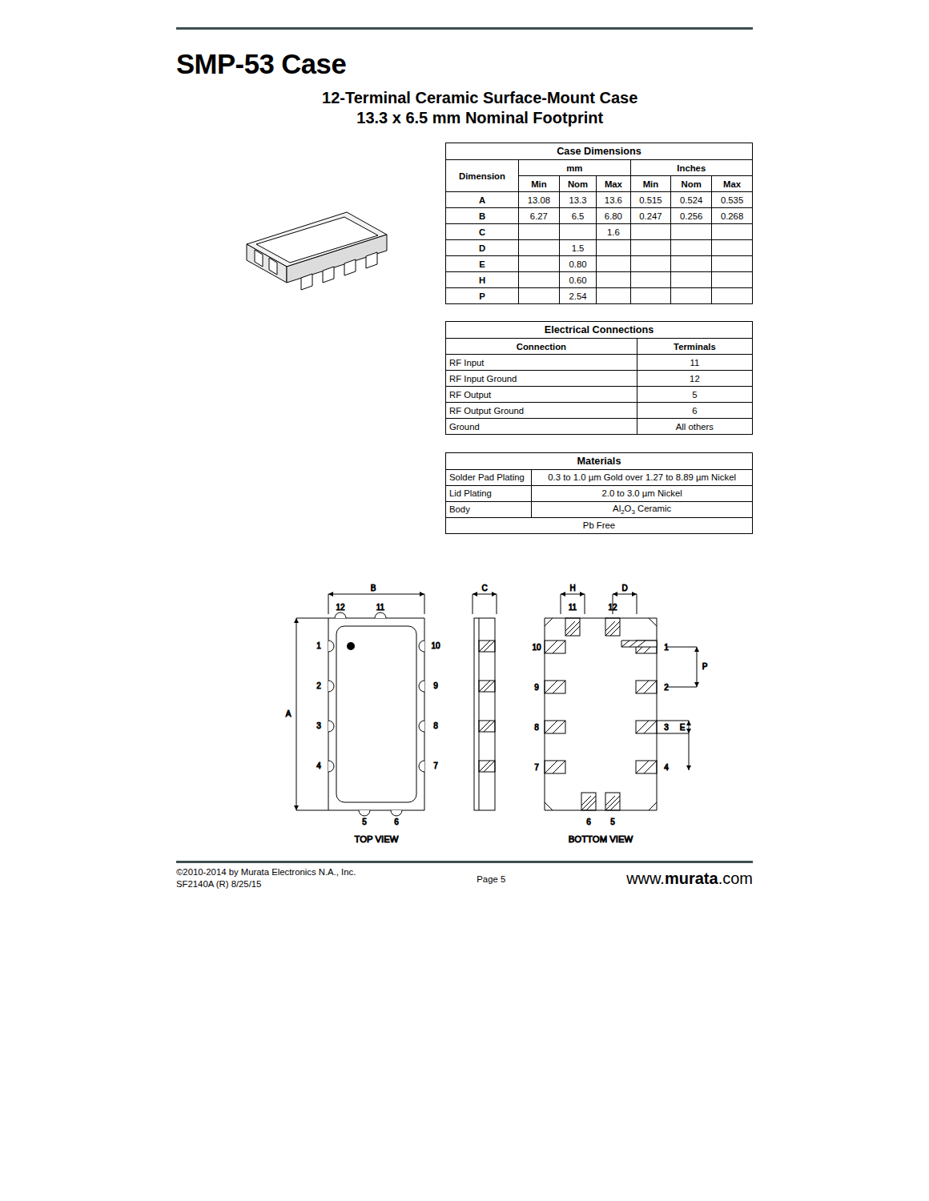SMP-53 Case
12-Terminal Ceramic Surface-Mount Case
13.3 x 6.5 mm Nominal Footprint
Case Dimensions
| Dimension | mm | Inches |
| --- | --- | --- |
| Min | Nom | Max | Min | Nom | Max |
| A | 13.08 | 13.3 | 13.6 | 0.515 | 0.524 | 0.535 |
| B | 6.27 | 6.5 | 6.80 | 0.247 | 0.256 | 0.268 |
| C | | | 1.6 | | | |
| D | | 1.5 | | | | |
| E | | 0.80 | | | | |
| H | | 0.60 | | | | |
| P | | 2.54 | | | | |
Electrical Connections
| Connection | Terminals |
| --- | --- |
| RF Input | 11 |
| RF Input Ground | 12 |
| RF Output | 5 |
| RF Output Ground | 6 |
| Ground | All others |
Materials
| Solder Pad Plating | 0.3 to 1.0 µm Gold over 1.27 to 8.89 µm Nickel |
| Lid Plating | 2.0 to 3.0 µm Nickel |
| Body | Al 2 O 3 Ceramic |
| Pb Free |
B 12 11 1 2 3 4 10 9 8 7 5 6 A TOP VIEW C H D 11 12 10 9 8 7 1 2 3 4 6 5 P E BOTTOM VIEW
©2010-2014 by Murata Electronics N.A., Inc.
SF2140A (R) 8/25/15
Page 5
www. murata.com